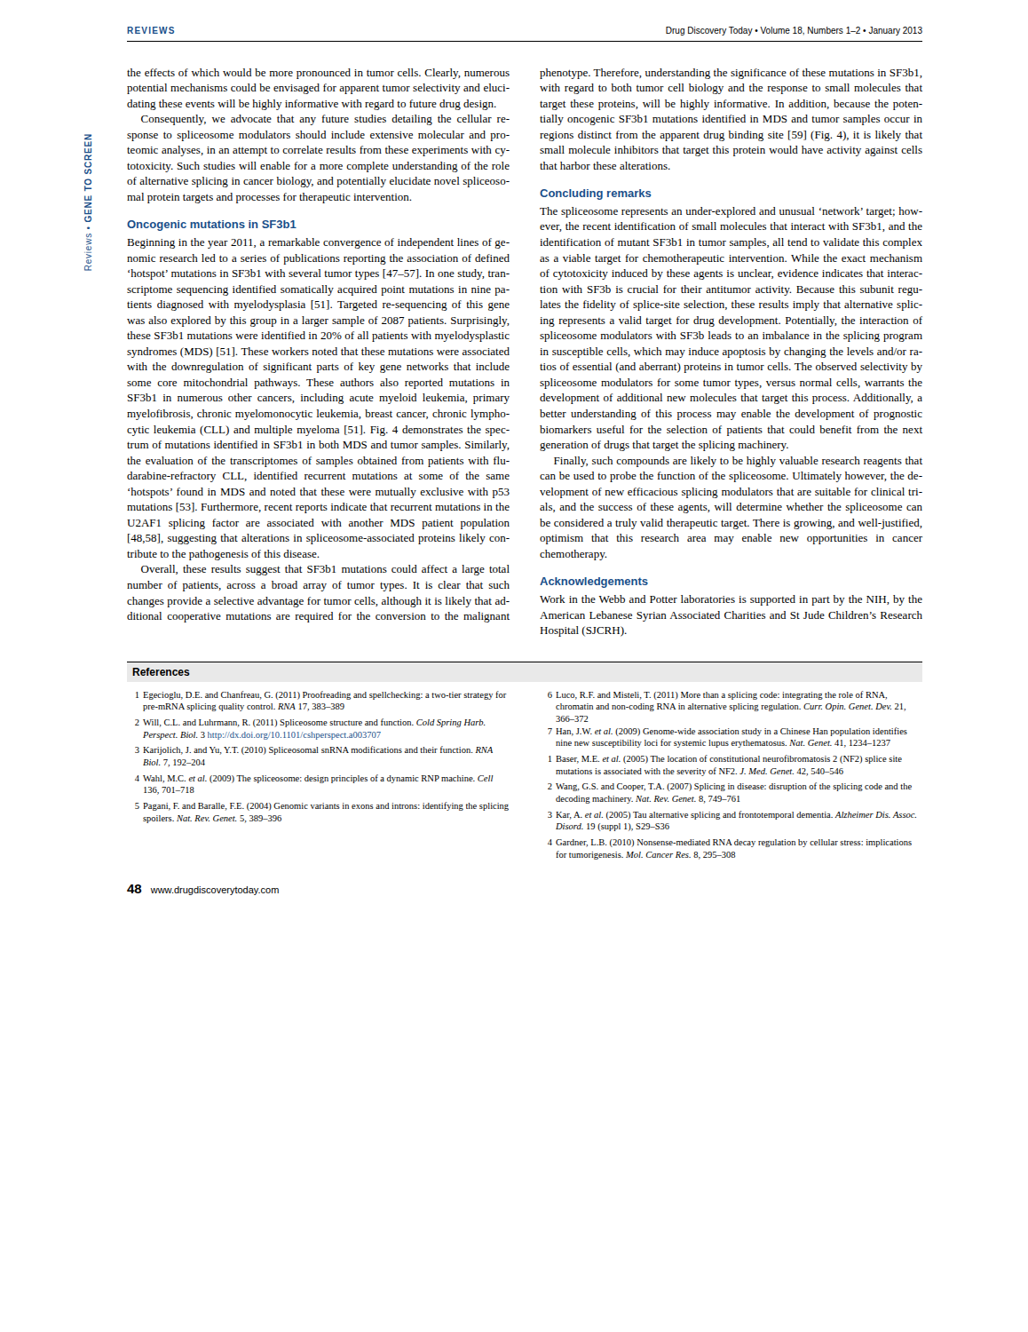Reviews
Drug Discovery Today • Volume 18, Numbers 1–2 • January 2013
Reviews • GENE TO SCREEN
the effects of which would be more pronounced in tumor cells. Clearly, numerous potential mechanisms could be envisaged for apparent tumor selectivity and elucidating these events will be highly informative with regard to future drug design.
Consequently, we advocate that any future studies detailing the cellular response to spliceosome modulators should include extensive molecular and proteomic analyses, in an attempt to correlate results from these experiments with cytotoxicity. Such studies will enable for a more complete understanding of the role of alternative splicing in cancer biology, and potentially elucidate novel spliceosomal protein targets and processes for therapeutic intervention.
Oncogenic mutations in SF3b1
Beginning in the year 2011, a remarkable convergence of independent lines of genomic research led to a series of publications reporting the association of defined ‘hotspot’ mutations in SF3b1 with several tumor types [47–57]. In one study, transcriptome sequencing identified somatically acquired point mutations in nine patients diagnosed with myelodysplasia [51]. Targeted re-sequencing of this gene was also explored by this group in a larger sample of 2087 patients. Surprisingly, these SF3b1 mutations were identified in 20% of all patients with myelodysplastic syndromes (MDS) [51]. These workers noted that these mutations were associated with the downregulation of significant parts of key gene networks that include some core mitochondrial pathways. These authors also reported mutations in SF3b1 in numerous other cancers, including acute myeloid leukemia, primary myelofibrosis, chronic myelomonocytic leukemia, breast cancer, chronic lymphocytic leukemia (CLL) and multiple myeloma [51]. Fig. 4 demonstrates the spectrum of mutations identified in SF3b1 in both MDS and tumor samples. Similarly, the evaluation of the transcriptomes of samples obtained from patients with fludarabine-refractory CLL, identified recurrent mutations at some of the same ‘hotspots’ found in MDS and noted that these were mutually exclusive with p53 mutations [53]. Furthermore, recent reports indicate that recurrent mutations in the U2AF1 splicing factor are associated with another MDS patient population [48,58], suggesting that alterations in spliceosome-associated proteins likely contribute to the pathogenesis of this disease.
Overall, these results suggest that SF3b1 mutations could affect a large total number of patients, across a broad array of tumor types. It is clear that such changes provide a selective advantage for tumor cells, although it is likely that additional cooperative mutations are required for the conversion to the malignant phenotype. Therefore, understanding the significance of these mutations in SF3b1, with regard to both tumor cell biology and the response to small molecules that target these proteins, will be highly informative. In addition, because the potentially oncogenic SF3b1 mutations identified in MDS and tumor samples occur in regions distinct from the apparent drug binding site [59] (Fig. 4), it is likely that small molecule inhibitors that target this protein would have activity against cells that harbor these alterations.
Concluding remarks
The spliceosome represents an under-explored and unusual ‘network’ target; however, the recent identification of small molecules that interact with SF3b1, and the identification of mutant SF3b1 in tumor samples, all tend to validate this complex as a viable target for chemotherapeutic intervention. While the exact mechanism of cytotoxicity induced by these agents is unclear, evidence indicates that interaction with SF3b is crucial for their antitumor activity. Because this subunit regulates the fidelity of splice-site selection, these results imply that alternative splicing represents a valid target for drug development. Potentially, the interaction of spliceosome modulators with SF3b leads to an imbalance in the splicing program in susceptible cells, which may induce apoptosis by changing the levels and/or ratios of essential (and aberrant) proteins in tumor cells. The observed selectivity by spliceosome modulators for some tumor types, versus normal cells, warrants the development of additional new molecules that target this process. Additionally, a better understanding of this process may enable the development of prognostic biomarkers useful for the selection of patients that could benefit from the next generation of drugs that target the splicing machinery.
Finally, such compounds are likely to be highly valuable research reagents that can be used to probe the function of the spliceosome. Ultimately however, the development of new efficacious splicing modulators that are suitable for clinical trials, and the success of these agents, will determine whether the spliceosome can be considered a truly valid therapeutic target. There is growing, and well-justified, optimism that this research area may enable new opportunities in cancer chemotherapy.
Acknowledgements
Work in the Webb and Potter laboratories is supported in part by the NIH, by the American Lebanese Syrian Associated Charities and St Jude Children’s Research Hospital (SJCRH).
References
Egecioglu, D.E. and Chanfreau, G. (2011) Proofreading and spellchecking: a two-tier strategy for pre-mRNA splicing quality control. RNA 17, 383–389
Will, C.L. and Luhrmann, R. (2011) Spliceosome structure and function. Cold Spring Harb. Perspect. Biol. 3 http://dx.doi.org/10.1101/cshperspect.a003707
Karijolich, J. and Yu, Y.T. (2010) Spliceosomal snRNA modifications and their function. RNA Biol. 7, 192–204
Wahl, M.C. et al. (2009) The spliceosome: design principles of a dynamic RNP machine. Cell 136, 701–718
Pagani, F. and Baralle, F.E. (2004) Genomic variants in exons and introns: identifying the splicing spoilers. Nat. Rev. Genet. 5, 389–396
Luco, R.F. and Misteli, T. (2011) More than a splicing code: integrating the role of RNA, chromatin and non-coding RNA in alternative splicing regulation. Curr. Opin. Genet. Dev. 21, 366–372
Han, J.W. et al. (2009) Genome-wide association study in a Chinese Han population identifies nine new susceptibility loci for systemic lupus erythematosus. Nat. Genet. 41, 1234–1237
Baser, M.E. et al. (2005) The location of constitutional neurofibromatosis 2 (NF2) splice site mutations is associated with the severity of NF2. J. Med. Genet. 42, 540–546
Wang, G.S. and Cooper, T.A. (2007) Splicing in disease: disruption of the splicing code and the decoding machinery. Nat. Rev. Genet. 8, 749–761
Kar, A. et al. (2005) Tau alternative splicing and frontotemporal dementia. Alzheimer Dis. Assoc. Disord. 19 (suppl 1), S29–S36
Gardner, L.B. (2010) Nonsense-mediated RNA decay regulation by cellular stress: implications for tumorigenesis. Mol. Cancer Res. 8, 295–308
48
www.drugdiscoverytoday.com